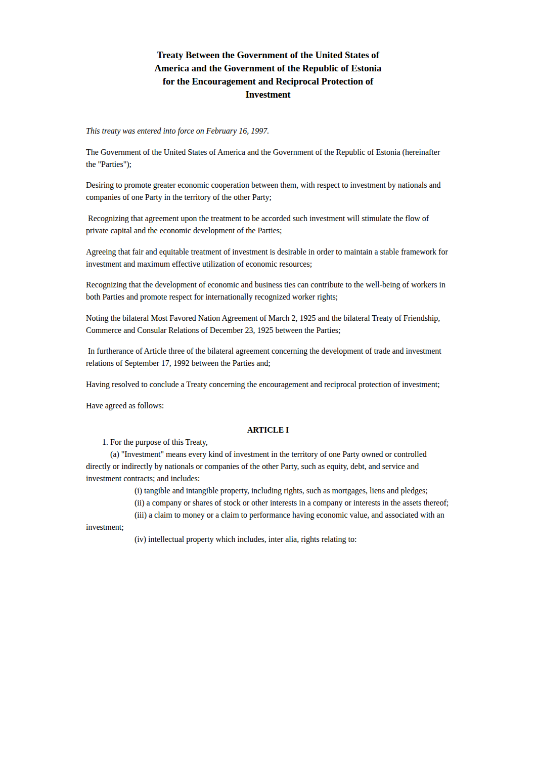Treaty Between the Government of the United States of
America and the Government of the Republic of Estonia
for the Encouragement and Reciprocal Protection of
Investment
This treaty was entered into force on February 16, 1997.
The Government of the United States of America and the Government of the Republic of Estonia (hereinafter the "Parties");
Desiring to promote greater economic cooperation between them, with respect to investment by nationals and companies of one Party in the territory of the other Party;
Recognizing that agreement upon the treatment to be accorded such investment will stimulate the flow of private capital and the economic development of the Parties;
Agreeing that fair and equitable treatment of investment is desirable in order to maintain a stable framework for investment and maximum effective utilization of economic resources;
Recognizing that the development of economic and business ties can contribute to the well-being of workers in both Parties and promote respect for internationally recognized worker rights;
Noting the bilateral Most Favored Nation Agreement of March 2, 1925 and the bilateral Treaty of Friendship, Commerce and Consular Relations of December 23, 1925 between the Parties;
In furtherance of Article three of the bilateral agreement concerning the development of trade and investment relations of September 17, 1992 between the Parties and;
Having resolved to conclude a Treaty concerning the encouragement and reciprocal protection of investment;
Have agreed as follows:
ARTICLE I
1. For the purpose of this Treaty,
(a) "Investment" means every kind of investment in the territory of one Party owned or controlled directly or indirectly by nationals or companies of the other Party, such as equity, debt, and service and investment contracts; and includes:
(i) tangible and intangible property, including rights, such as mortgages, liens and pledges;
(ii) a company or shares of stock or other interests in a company or interests in the assets thereof;
(iii) a claim to money or a claim to performance having economic value, and associated with an investment;
(iv) intellectual property which includes, inter alia, rights relating to: